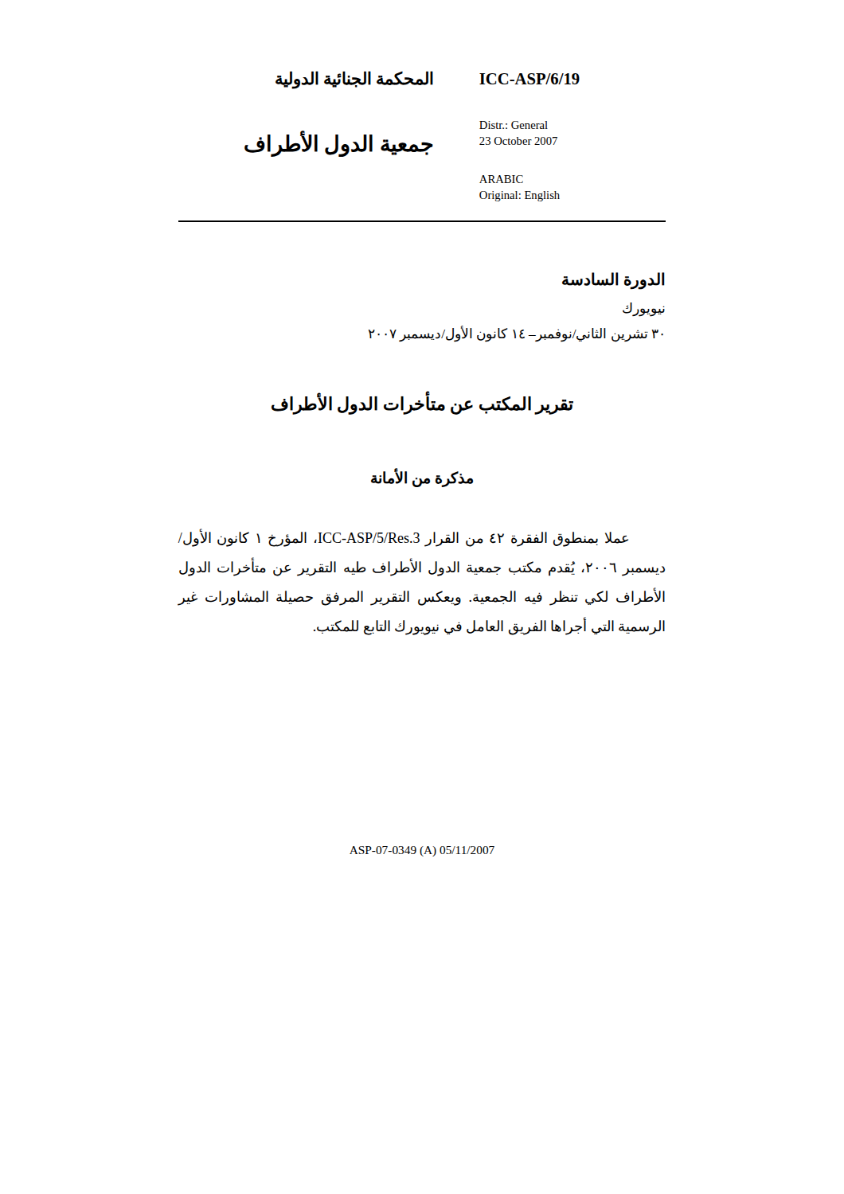ICC-ASP/6/19
Distr.: General
23 October 2007
ARABIC
Original: English
المحكمة الجنائية الدولية
جمعية الدول الأطراف
الدورة السادسة
نيويورك
٣٠ تشرين الثاني/نوفمبر– ١٤ كانون الأول/ديسمبر ٢٠٠٧
تقرير المكتب عن متأخرات الدول الأطراف
مذكرة من الأمانة
عملا بمنطوق الفقرة ٤٢ من القرار ICC-ASP/5/Res.3، المؤرخ ١ كانون الأول/ ديسمبر ٢٠٠٦، يُقدم مكتب جمعية الدول الأطراف طيه التقرير عن متأخرات الدول الأطراف لكي تنظر فيه الجمعية. ويعكس التقرير المرفق حصيلة المشاورات غير الرسمية التي أجراها الفريق العامل في نيويورك التابع للمكتب.
ASP-07-0349 (A) 05/11/2007